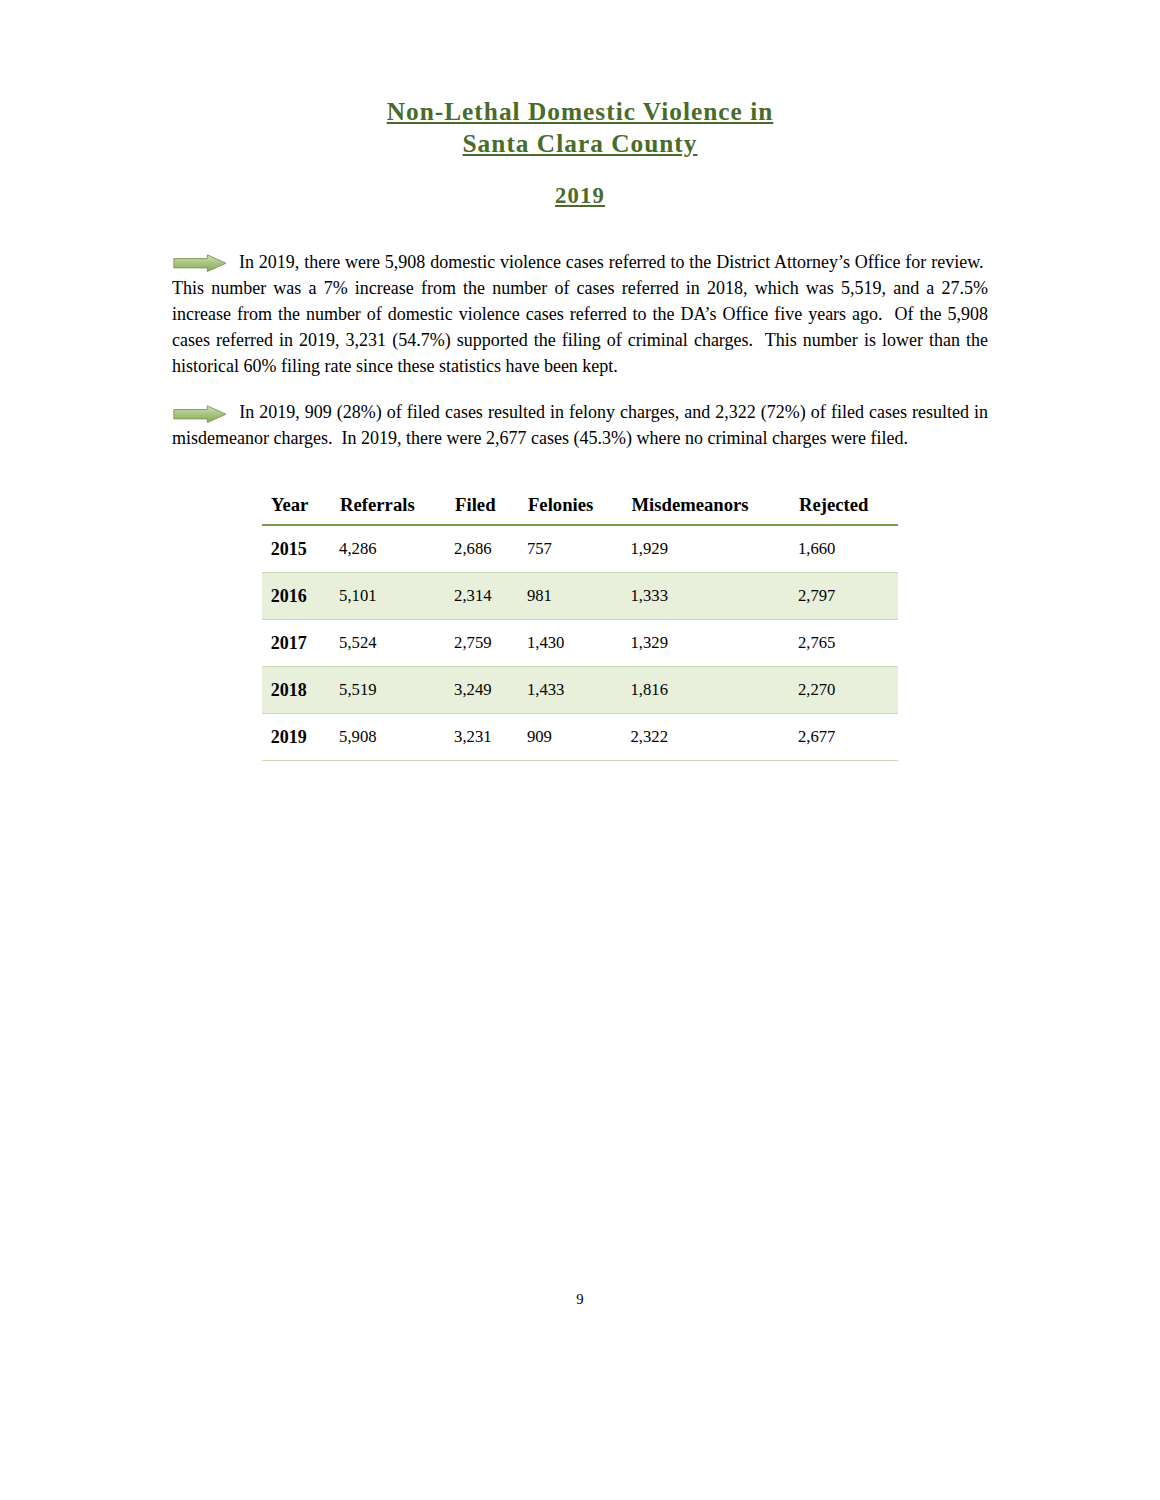Non-Lethal Domestic Violence in
Santa Clara County
2019
In 2019, there were 5,908 domestic violence cases referred to the District Attorney’s Office for review. This number was a 7% increase from the number of cases referred in 2018, which was 5,519, and a 27.5% increase from the number of domestic violence cases referred to the DA’s Office five years ago. Of the 5,908 cases referred in 2019, 3,231 (54.7%) supported the filing of criminal charges. This number is lower than the historical 60% filing rate since these statistics have been kept.
In 2019, 909 (28%) of filed cases resulted in felony charges, and 2,322 (72%) of filed cases resulted in misdemeanor charges. In 2019, there were 2,677 cases (45.3%) where no criminal charges were filed.
| Year | Referrals | Filed | Felonies | Misdemeanors | Rejected |
| --- | --- | --- | --- | --- | --- |
| 2015 | 4,286 | 2,686 | 757 | 1,929 | 1,660 |
| 2016 | 5,101 | 2,314 | 981 | 1,333 | 2,797 |
| 2017 | 5,524 | 2,759 | 1,430 | 1,329 | 2,765 |
| 2018 | 5,519 | 3,249 | 1,433 | 1,816 | 2,270 |
| 2019 | 5,908 | 3,231 | 909 | 2,322 | 2,677 |
9